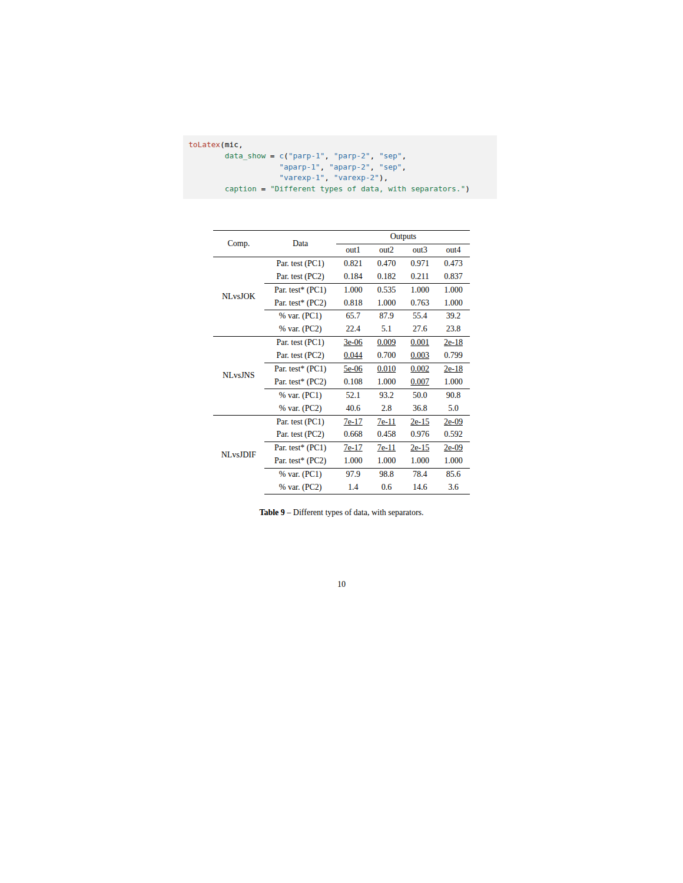toLatex(mic, data_show = c("parp-1", "parp-2", "sep", "aparp-1", "aparp-2", "sep", "varexp-1", "varexp-2"), caption = "Different types of data, with separators.")
| Comp. | Data | Outputs |
| out1 | out2 | out3 | out4 |
| NLvsJOK | Par. test (PC1) | 0.821 | 0.470 | 0.971 | 0.473 |
| Par. test (PC2) | 0.184 | 0.182 | 0.211 | 0.837 |
| Par. test* (PC1) | 1.000 | 0.535 | 1.000 | 1.000 |
| Par. test* (PC2) | 0.818 | 1.000 | 0.763 | 1.000 |
| % var. (PC1) | 65.7 | 87.9 | 55.4 | 39.2 |
| % var. (PC2) | 22.4 | 5.1 | 27.6 | 23.8 |
| NLvsJNS | Par. test (PC1) | 3e-06 | 0.009 | 0.001 | 2e-18 |
| Par. test (PC2) | 0.044 | 0.700 | 0.003 | 0.799 |
| Par. test* (PC1) | 5e-06 | 0.010 | 0.002 | 2e-18 |
| Par. test* (PC2) | 0.108 | 1.000 | 0.007 | 1.000 |
| % var. (PC1) | 52.1 | 93.2 | 50.0 | 90.8 |
| % var. (PC2) | 40.6 | 2.8 | 36.8 | 5.0 |
| NLvsJDIF | Par. test (PC1) | 7e-17 | 7e-11 | 2e-15 | 2e-09 |
| Par. test (PC2) | 0.668 | 0.458 | 0.976 | 0.592 |
| Par. test* (PC1) | 7e-17 | 7e-11 | 2e-15 | 2e-09 |
| Par. test* (PC2) | 1.000 | 1.000 | 1.000 | 1.000 |
| % var. (PC1) | 97.9 | 98.8 | 78.4 | 85.6 |
| % var. (PC2) | 1.4 | 0.6 | 14.6 | 3.6 |
Table 9 – Different types of data, with separators.
10